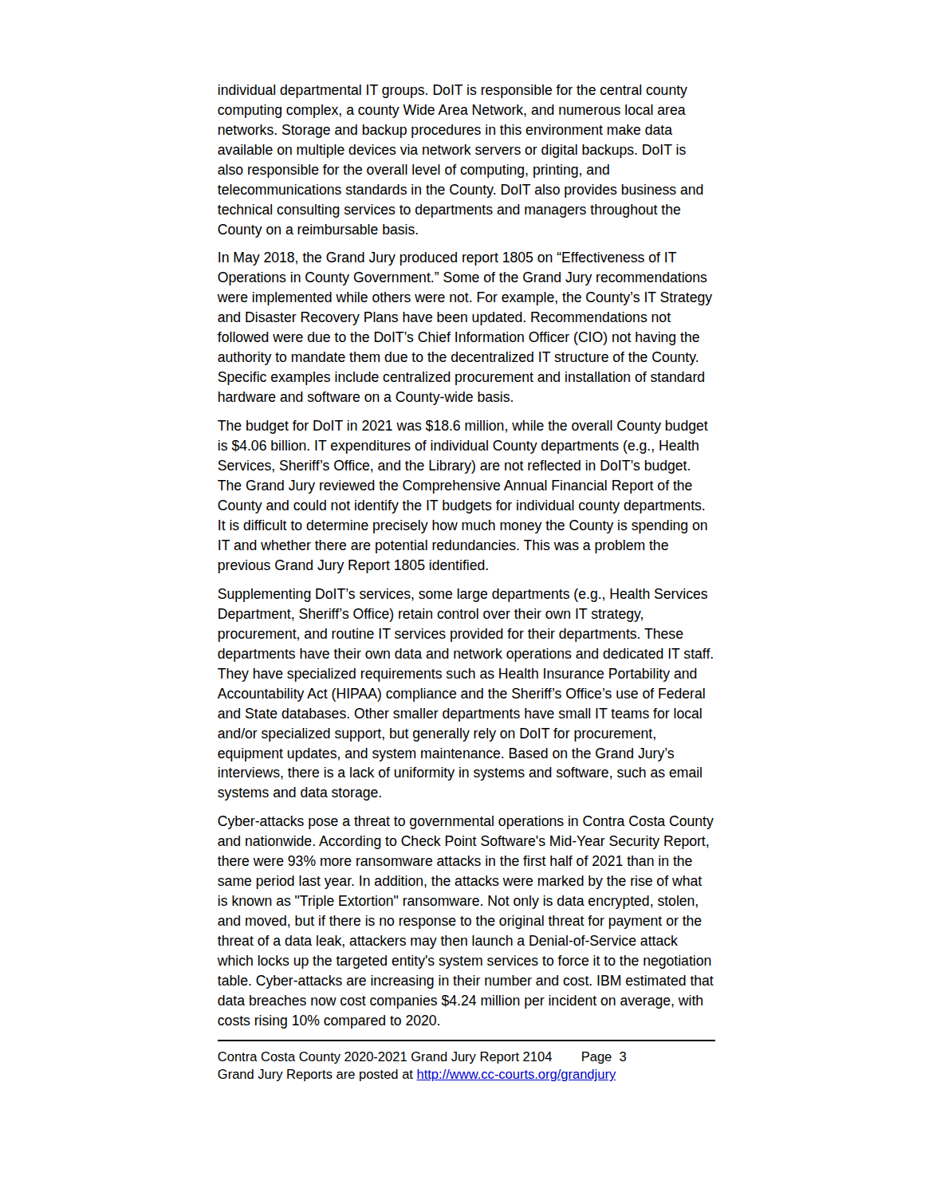individual departmental IT groups. DoIT is responsible for the central county computing complex, a county Wide Area Network, and numerous local area networks. Storage and backup procedures in this environment make data available on multiple devices via network servers or digital backups. DoIT is also responsible for the overall level of computing, printing, and telecommunications standards in the County. DoIT also provides business and technical consulting services to departments and managers throughout the County on a reimbursable basis.
In May 2018, the Grand Jury produced report 1805 on “Effectiveness of IT Operations in County Government.” Some of the Grand Jury recommendations were implemented while others were not. For example, the County’s IT Strategy and Disaster Recovery Plans have been updated. Recommendations not followed were due to the DoIT’s Chief Information Officer (CIO) not having the authority to mandate them due to the decentral­ized IT structure of the County. Specific examples include centralized procurement and installation of standard hardware and software on a County-wide basis.
The budget for DoIT in 2021 was $18.6 million, while the overall County budget is $4.06 billion. IT expenditures of individual County departments (e.g., Health Services, Sheriff’s Office, and the Library) are not reflected in DoIT’s budget. The Grand Jury reviewed the Comprehensive Annual Financial Report of the County and could not identify the IT budgets for individual county departments. It is difficult to determine precisely how much money the County is spending on IT and whether there are potential redundancies. This was a problem the previous Grand Jury Report 1805 identified.
Supplementing DoIT’s services, some large departments (e.g., Health Services Department, Sheriff’s Office) retain control over their own IT strategy, procurement, and routine IT services provided for their departments. These departments have their own data and network operations and dedicated IT staff. They have specialized requirements such as Health Insurance Portability and Accountability Act (HIPAA) compliance and the Sheriff’s Office’s use of Federal and State databases. Other smaller departments have small IT teams for local and/or specialized support, but generally rely on DoIT for procurement, equipment updates, and system maintenance. Based on the Grand Jury’s interviews, there is a lack of uniformity in systems and software, such as email systems and data storage.
Cyber-attacks pose a threat to governmental operations in Contra Costa County and nationwide. According to Check Point Software's Mid-Year Security Report, there were 93% more ransomware attacks in the first half of 2021 than in the same period last year. In addition, the attacks were marked by the rise of what is known as "Triple Extortion" ransomware. Not only is data encrypted, stolen, and moved, but if there is no response to the original threat for payment or the threat of a data leak, attackers may then launch a Denial-of-Service attack which locks up the targeted entity's system services to force it to the negotiation table. Cyber-attacks are increasing in their number and cost. IBM estimated that data breaches now cost companies $4.24 million per incident on average, with costs rising 10% compared to 2020.
Contra Costa County 2020-2021 Grand Jury Report 2104 Page 3
Grand Jury Reports are posted at http://www.cc-courts.org/grandjury